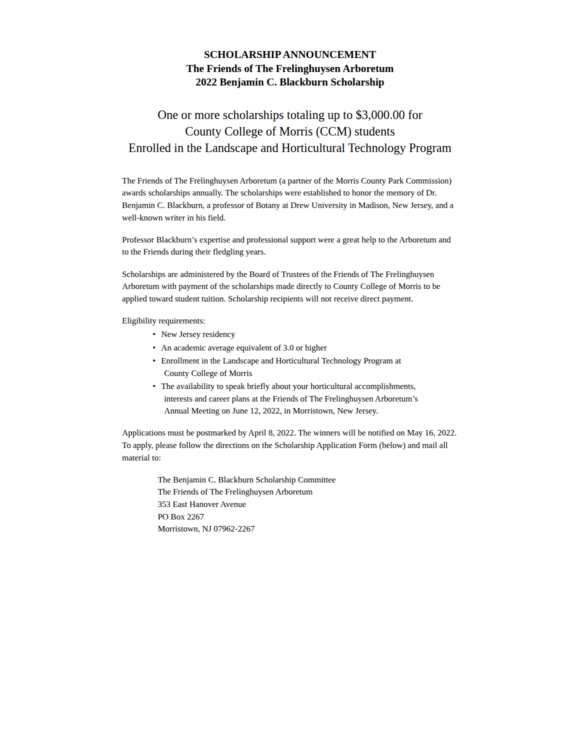SCHOLARSHIP ANNOUNCEMENT The Friends of The Frelinghuysen Arboretum 2022 Benjamin C. Blackburn Scholarship
One or more scholarships totaling up to $3,000.00 for County College of Morris (CCM) students Enrolled in the Landscape and Horticultural Technology Program
The Friends of The Frelinghuysen Arboretum (a partner of the Morris County Park Commission) awards scholarships annually. The scholarships were established to honor the memory of Dr. Benjamin C. Blackburn, a professor of Botany at Drew University in Madison, New Jersey, and a well-known writer in his field.
Professor Blackburn’s expertise and professional support were a great help to the Arboretum and to the Friends during their fledgling years.
Scholarships are administered by the Board of Trustees of the Friends of The Frelinghuysen Arboretum with payment of the scholarships made directly to County College of Morris to be applied toward student tuition. Scholarship recipients will not receive direct payment.
Eligibility requirements:
New Jersey residency
An academic average equivalent of 3.0 or higher
Enrollment in the Landscape and Horticultural Technology Program atCounty College of Morris
The availability to speak briefly about your horticultural accomplishments,interests and career plans at the Friends of The Frelinghuysen Arboretum’s Annual Meeting on June 12, 2022, in Morristown, New Jersey.
Applications must be postmarked by April 8, 2022. The winners will be notified on May 16, 2022. To apply, please follow the directions on the Scholarship Application Form (below) and mail all material to:
The Benjamin C. Blackburn Scholarship Committee
The Friends of The Frelinghuysen Arboretum
353 East Hanover Avenue
PO Box 2267
Morristown, NJ 07962-2267